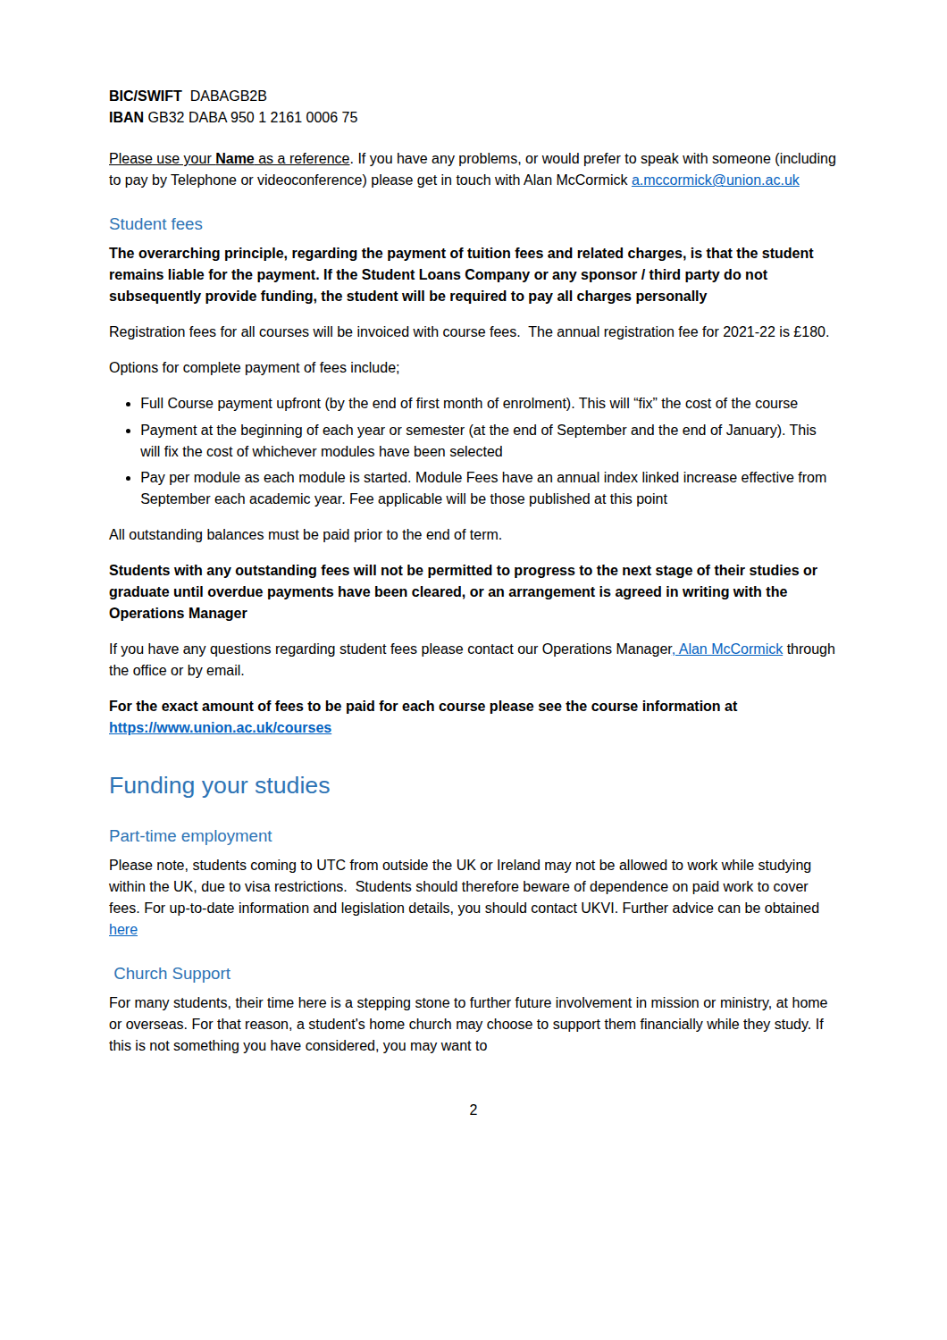BIC/SWIFT DABAGB2B
IBAN GB32 DABA 950 1 2161 0006 75
Please use your Name as a reference. If you have any problems, or would prefer to speak with someone (including to pay by Telephone or videoconference) please get in touch with Alan McCormick a.mccormick@union.ac.uk
Student fees
The overarching principle, regarding the payment of tuition fees and related charges, is that the student remains liable for the payment. If the Student Loans Company or any sponsor / third party do not subsequently provide funding, the student will be required to pay all charges personally
Registration fees for all courses will be invoiced with course fees. The annual registration fee for 2021-22 is £180.
Options for complete payment of fees include;
Full Course payment upfront (by the end of first month of enrolment). This will “fix” the cost of the course
Payment at the beginning of each year or semester (at the end of September and the end of January). This will fix the cost of whichever modules have been selected
Pay per module as each module is started. Module Fees have an annual index linked increase effective from September each academic year. Fee applicable will be those published at this point
All outstanding balances must be paid prior to the end of term.
Students with any outstanding fees will not be permitted to progress to the next stage of their studies or graduate until overdue payments have been cleared, or an arrangement is agreed in writing with the Operations Manager
If you have any questions regarding student fees please contact our Operations Manager, Alan McCormick through the office or by email.
For the exact amount of fees to be paid for each course please see the course information at https://www.union.ac.uk/courses
Funding your studies
Part-time employment
Please note, students coming to UTC from outside the UK or Ireland may not be allowed to work while studying within the UK, due to visa restrictions. Students should therefore beware of dependence on paid work to cover fees. For up-to-date information and legislation details, you should contact UKVI. Further advice can be obtained here
Church Support
For many students, their time here is a stepping stone to further future involvement in mission or ministry, at home or overseas. For that reason, a student's home church may choose to support them financially while they study. If this is not something you have considered, you may want to
2